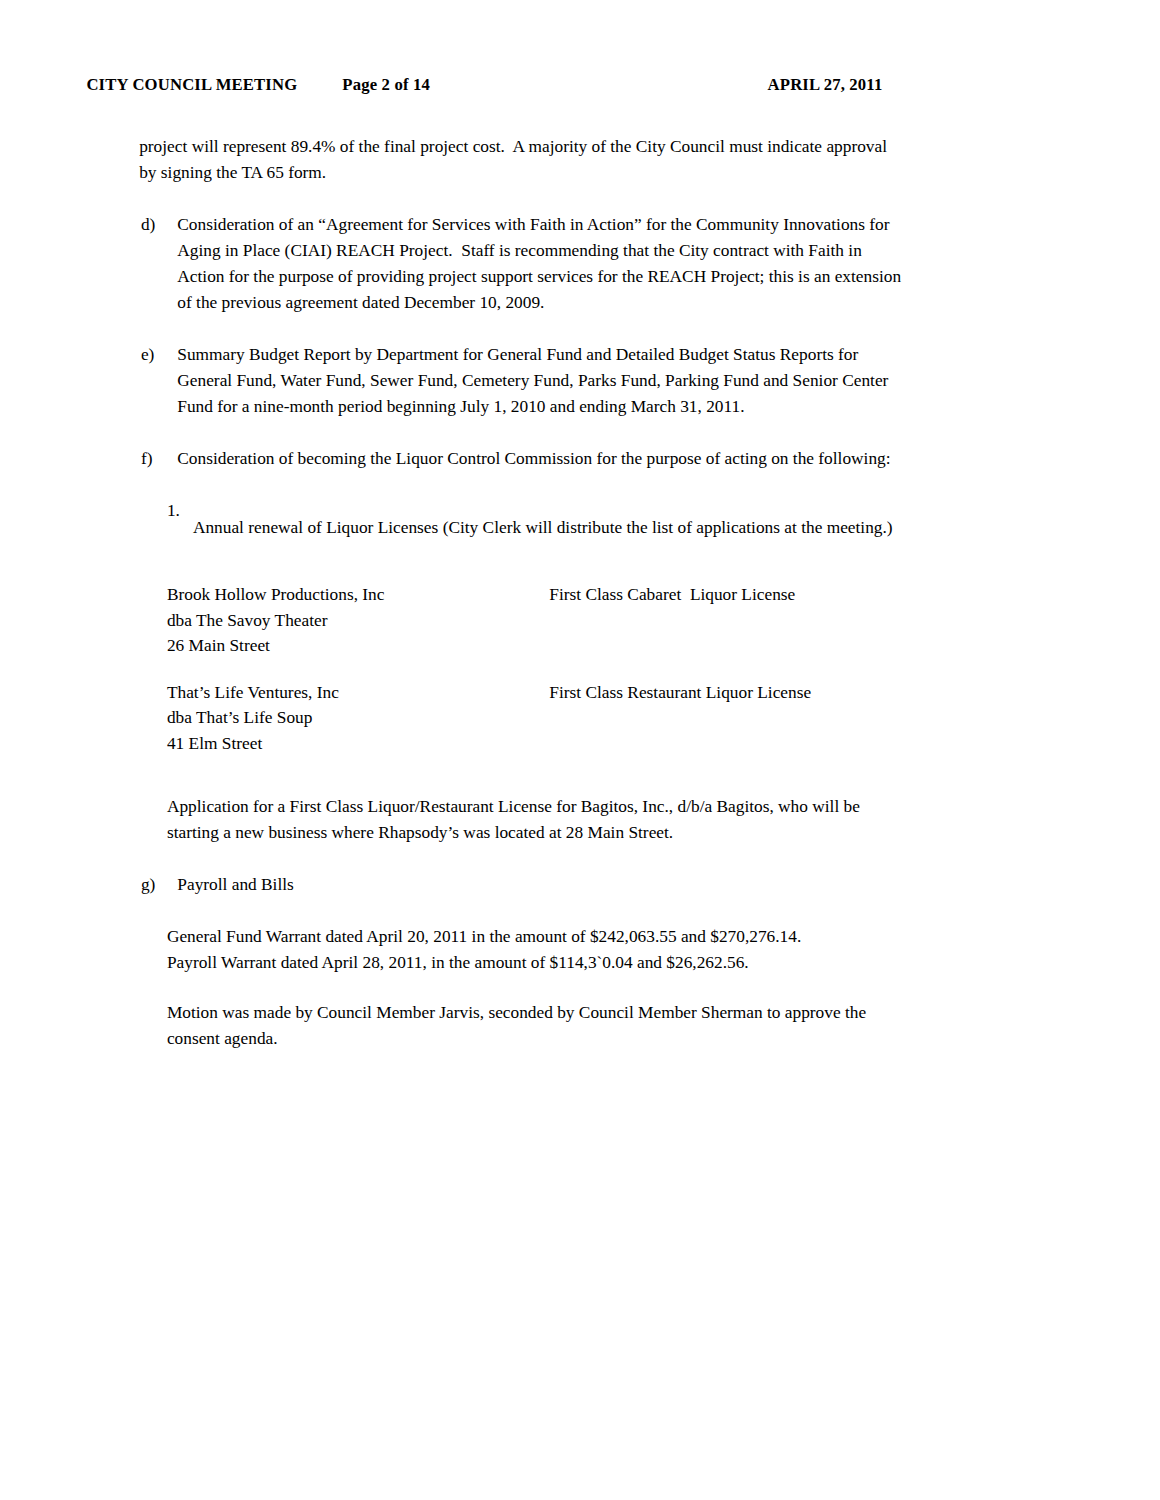CITY COUNCIL MEETING Page 2 of 14 APRIL 27, 2011
project will represent 89.4% of the final project cost. A majority of the City Council must indicate approval by signing the TA 65 form.
d)
Consideration of an “Agreement for Services with Faith in Action” for the Community Innovations for Aging in Place (CIAI) REACH Project. Staff is recommending that the City contract with Faith in Action for the purpose of providing project support services for the REACH Project; this is an extension of the previous agreement dated December 10, 2009.
e)
Summary Budget Report by Department for General Fund and Detailed Budget Status Reports for General Fund, Water Fund, Sewer Fund, Cemetery Fund, Parks Fund, Parking Fund and Senior Center Fund for a nine-month period beginning July 1, 2010 and ending March 31, 2011.
f)
Consideration of becoming the Liquor Control Commission for the purpose of acting on the following:
1.
Annual renewal of Liquor Licenses (City Clerk will distribute the list of applications at the meeting.)
Brook Hollow Productions, Inc
dba The Savoy Theater
26 Main Street
First Class Cabaret Liquor License
That’s Life Ventures, Inc
dba That’s Life Soup
41 Elm Street
First Class Restaurant Liquor License
Application for a First Class Liquor/Restaurant License for Bagitos, Inc., d/b/a Bagitos, who will be starting a new business where Rhapsody’s was located at 28 Main Street.
g)
Payroll and Bills
General Fund Warrant dated April 20, 2011 in the amount of $242,063.55 and $270,276.14.
Payroll Warrant dated April 28, 2011, in the amount of $114,3`0.04 and $26,262.56.
Motion was made by Council Member Jarvis, seconded by Council Member Sherman to approve the consent agenda.